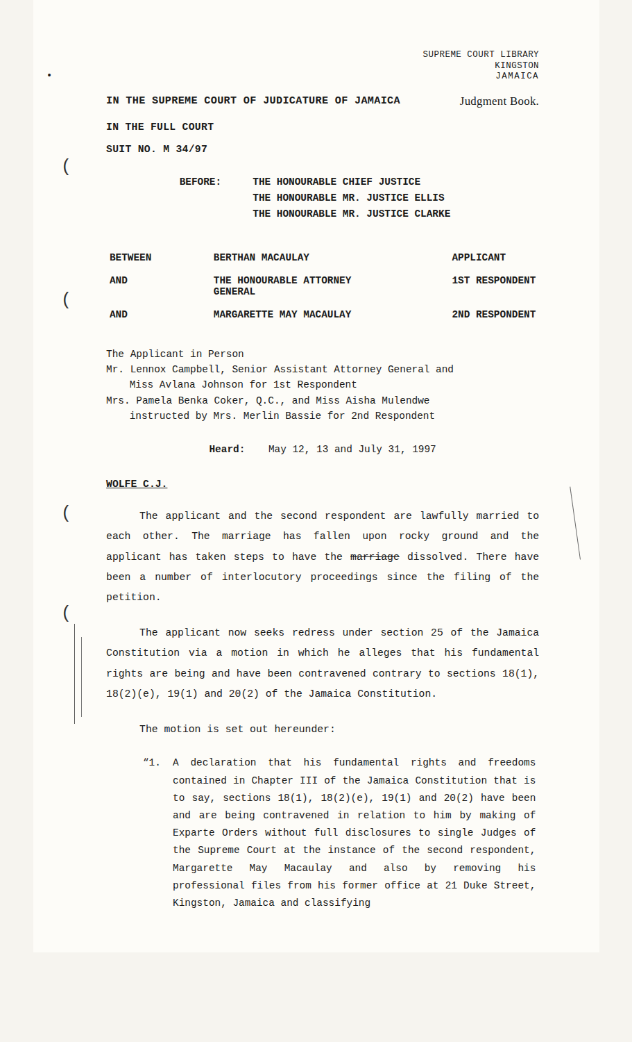(
(
(
(
•
SUPREME COURT LIBRARY
KINGSTON
JAMAICA
IN THE SUPREME COURT OF JUDICATURE OF JAMAICA Judgment Book.
IN THE FULL COURT
SUIT NO. M 34/97
BEFORE: THE HONOURABLE CHIEF JUSTICE
THE HONOURABLE MR. JUSTICE ELLIS
THE HONOURABLE MR. JUSTICE CLARKE
| BETWEEN | BERTHAN MACAULAY | APPLICANT |
| AND | THE HONOURABLE ATTORNEY GENERAL | 1ST RESPONDENT |
| AND | MARGARETTE MAY MACAULAY | 2ND RESPONDENT |
The Applicant in Person
Mr. Lennox Campbell, Senior Assistant Attorney General and Miss Avlana Johnson for 1st Respondent Mrs. Pamela Benka Coker, Q.C., and Miss Aisha Mulendwe instructed by Mrs. Merlin Bassie for 2nd Respondent
Heard: May 12, 13 and July 31, 1997
WOLFE C.J.
The applicant and the second respondent are lawfully married to each other. The marriage has fallen upon rocky ground and the applicant has taken steps to have the marriage dissolved. There have been a number of interlocutory proceedings since the filing of the petition.
The applicant now seeks redress under section 25 of the Jamaica Constitution via a motion in which he alleges that his fundamental rights are being and have been contravened contrary to sections 18(1), 18(2)(e), 19(1) and 20(2) of the Jamaica Constitution.
The motion is set out hereunder:
“1. A declaration that his fundamental rights and freedoms contained in Chapter III of the Jamaica Constitution that is to say, sections 18(1), 18(2)(e), 19(1) and 20(2) have been and are being contravened in relation to him by making of Exparte Orders without full disclosures to single Judges of the Supreme Court at the instance of the second respondent, Margarette May Macaulay and also by removing his professional files from his former office at 21 Duke Street, Kingston, Jamaica and classifying